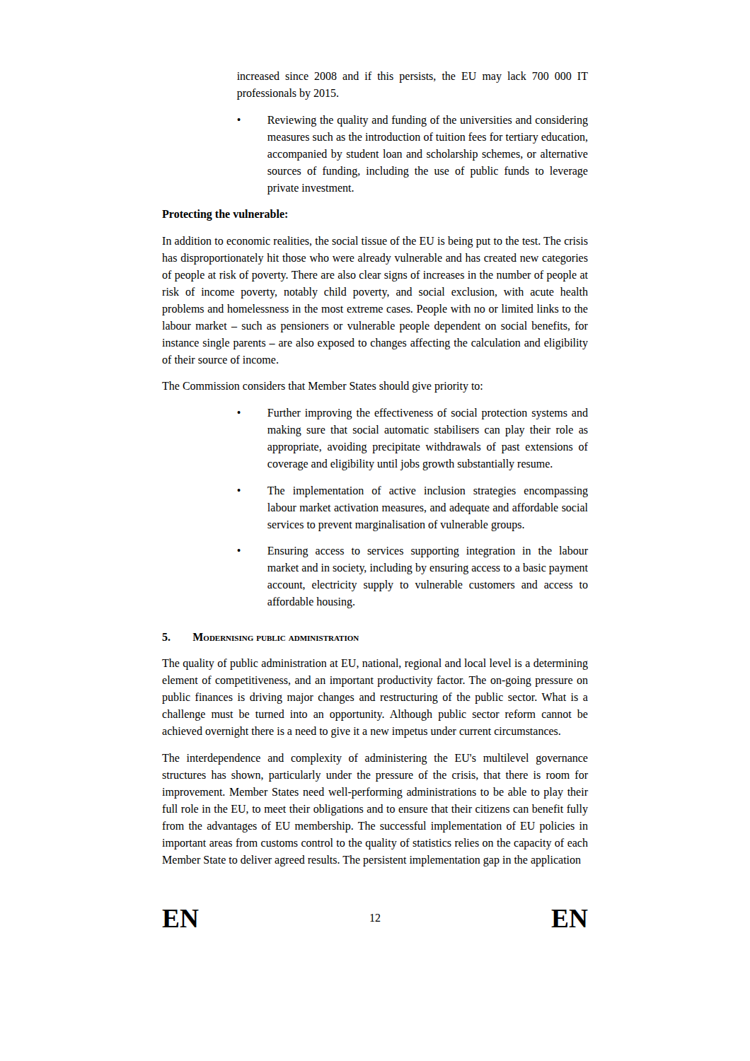increased since 2008 and if this persists, the EU may lack 700 000 IT professionals by 2015.
Reviewing the quality and funding of the universities and considering measures such as the introduction of tuition fees for tertiary education, accompanied by student loan and scholarship schemes, or alternative sources of funding, including the use of public funds to leverage private investment.
Protecting the vulnerable:
In addition to economic realities, the social tissue of the EU is being put to the test. The crisis has disproportionately hit those who were already vulnerable and has created new categories of people at risk of poverty. There are also clear signs of increases in the number of people at risk of income poverty, notably child poverty, and social exclusion, with acute health problems and homelessness in the most extreme cases. People with no or limited links to the labour market – such as pensioners or vulnerable people dependent on social benefits, for instance single parents – are also exposed to changes affecting the calculation and eligibility of their source of income.
The Commission considers that Member States should give priority to:
Further improving the effectiveness of social protection systems and making sure that social automatic stabilisers can play their role as appropriate, avoiding precipitate withdrawals of past extensions of coverage and eligibility until jobs growth substantially resume.
The implementation of active inclusion strategies encompassing labour market activation measures, and adequate and affordable social services to prevent marginalisation of vulnerable groups.
Ensuring access to services supporting integration in the labour market and in society, including by ensuring access to a basic payment account, electricity supply to vulnerable customers and access to affordable housing.
5. Modernising public administration
The quality of public administration at EU, national, regional and local level is a determining element of competitiveness, and an important productivity factor. The on-going pressure on public finances is driving major changes and restructuring of the public sector. What is a challenge must be turned into an opportunity. Although public sector reform cannot be achieved overnight there is a need to give it a new impetus under current circumstances.
The interdependence and complexity of administering the EU's multilevel governance structures has shown, particularly under the pressure of the crisis, that there is room for improvement. Member States need well-performing administrations to be able to play their full role in the EU, to meet their obligations and to ensure that their citizens can benefit fully from the advantages of EU membership. The successful implementation of EU policies in important areas from customs control to the quality of statistics relies on the capacity of each Member State to deliver agreed results. The persistent implementation gap in the application
EN
12
EN